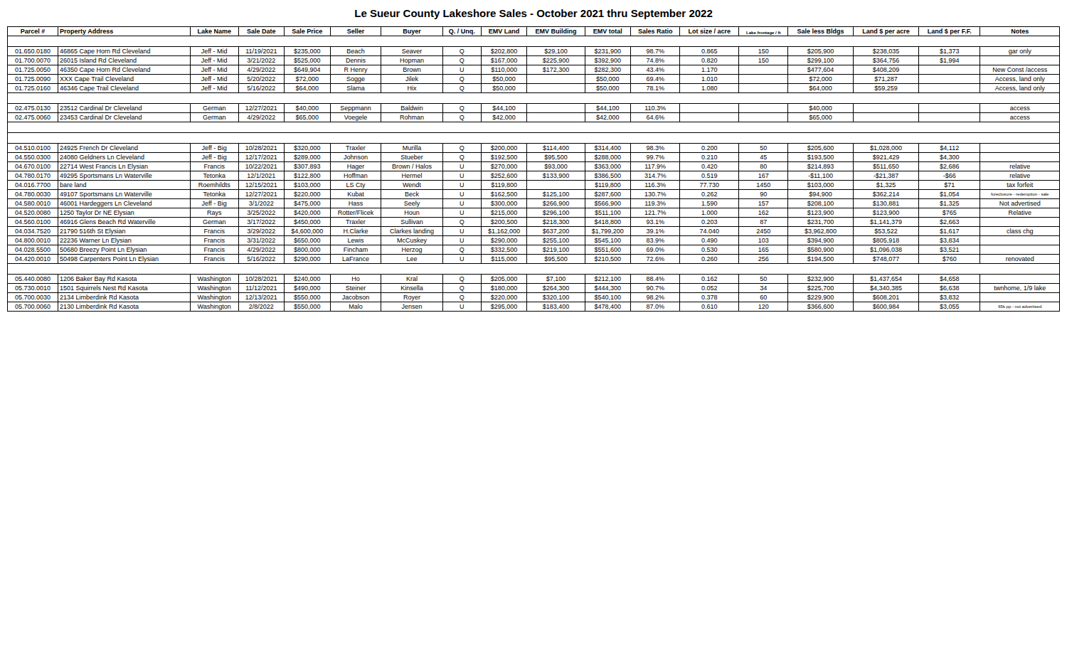Le Sueur County Lakeshore Sales - October 2021 thru September 2022
| Parcel # | Property Address | Lake Name | Sale Date | Sale Price | Seller | Buyer | Q. / Unq. | EMV Land | EMV Building | EMV total | Sales Ratio | Lot size / acre | Lake frontage / ft | Sale less Bldgs | Land $ per acre | Land $ per F.F. | Notes |
| --- | --- | --- | --- | --- | --- | --- | --- | --- | --- | --- | --- | --- | --- | --- | --- | --- | --- |
| 01.650.0180 | 46865 Cape Horn Rd Cleveland | Jeff - Mid | 11/19/2021 | $235,000 | Beach | Seaver | Q | $202,800 | $29,100 | $231,900 | 98.7% | 0.865 | 150 | $205,900 | $238,035 | $1,373 | gar only |
| 01.700.0070 | 26015 Island Rd Cleveland | Jeff - Mid | 3/21/2022 | $525,000 | Dennis | Hopman | Q | $167,000 | $225,900 | $392,900 | 74.8% | 0.820 | 150 | $299,100 | $364,756 | $1,994 | |
| 01.725.0050 | 46350 Cape Horn Rd Cleveland | Jeff - Mid | 4/29/2022 | $649,904 | R Henry | Brown | U | $110,000 | $172,300 | $282,300 | 43.4% | 1.170 | | $477,604 | $408,209 | | New Const /access |
| 01.725.0090 | XXX Cape Trail Cleveland | Jeff - Mid | 5/20/2022 | $72,000 | Sogge | Jilek | Q | $50,000 | | $50,000 | 69.4% | 1.010 | | $72,000 | $71,287 | | Access, land only |
| 01.725.0160 | 46346 Cape Trail Cleveland | Jeff - Mid | 5/16/2022 | $64,000 | Slama | Hix | Q | $50,000 | | $50,000 | 78.1% | 1.080 | | $64,000 | $59,259 | | Access, land only |
| 02.475.0130 | 23512 Cardinal Dr Cleveland | German | 12/27/2021 | $40,000 | Seppmann | Baldwin | Q | $44,100 | | $44,100 | 110.3% | | | $40,000 | | | access |
| 02.475.0060 | 23453 Cardinal Dr Cleveland | German | 4/29/2022 | $65,000 | Voegele | Rohman | Q | $42,000 | | $42,000 | 64.6% | | | $65,000 | | | access |
| 04.510.0100 | 24925 French Dr Cleveland | Jeff - Big | 10/28/2021 | $320,000 | Traxler | Murilla | Q | $200,000 | $114,400 | $314,400 | 98.3% | 0.200 | 50 | $205,600 | $1,028,000 | $4,112 | |
| 04.550.0300 | 24080 Geldners Ln Cleveland | Jeff - Big | 12/17/2021 | $289,000 | Johnson | Stueber | Q | $192,500 | $95,500 | $288,000 | 99.7% | 0.210 | 45 | $193,500 | $921,429 | $4,300 | |
| 04.670.0100 | 22714 West Francis Ln Elysian | Francis | 10/22/2021 | $307,893 | Hager | Brown / Halos | U | $270,000 | $93,000 | $363,000 | 117.9% | 0.420 | 80 | $214,893 | $511,650 | $2,686 | relative |
| 04.780.0170 | 49295 Sportsmans Ln Waterville | Tetonka | 12/1/2021 | $122,800 | Hoffman | Hermel | U | $252,600 | $133,900 | $386,500 | 314.7% | 0.519 | 167 | -$11,100 | -$21,387 | -$66 | relative |
| 04.016.7700 | bare land | Roemhildts | 12/15/2021 | $103,000 | LS Cty | Wendt | U | $119,800 | | $119,800 | 116.3% | 77.730 | 1450 | $103,000 | $1,325 | $71 | tax forfeit |
| 04.780.0030 | 49107 Sportsmans Ln Waterville | Tetonka | 12/27/2021 | $220,000 | Kubat | Beck | U | $162,500 | $125,100 | $287,600 | 130.7% | 0.262 | 90 | $94,900 | $362,214 | $1,054 | foreclosure - redemption - sale |
| 04.580.0010 | 46001 Hardeggers Ln Cleveland | Jeff - Big | 3/1/2022 | $475,000 | Hass | Seely | U | $300,000 | $266,900 | $566,900 | 119.3% | 1.590 | 157 | $208,100 | $130,881 | $1,325 | Not advertised |
| 04.520.0080 | 1250 Taylor Dr NE Elysian | Rays | 3/25/2022 | $420,000 | Rotter/Flicek | Houn | U | $215,000 | $296,100 | $511,100 | 121.7% | 1.000 | 162 | $123,900 | $123,900 | $765 | Relative |
| 04.560.0100 | 46916 Glens Beach Rd Waterville | German | 3/17/2022 | $450,000 | Traxler | Sullivan | Q | $200,500 | $218,300 | $418,800 | 93.1% | 0.203 | 87 | $231,700 | $1,141,379 | $2,663 | |
| 04.034.7520 | 21790 516th St Elysian | Francis | 3/29/2022 | $4,600,000 | H.Clarke | Clarkes landing | U | $1,162,000 | $637,200 | $1,799,200 | 39.1% | 74.040 | 2450 | $3,962,800 | $53,522 | $1,617 | class chg |
| 04.800.0010 | 22236 Warner Ln Elysian | Francis | 3/31/2022 | $650,000 | Lewis | McCuskey | U | $290,000 | $255,100 | $545,100 | 83.9% | 0.490 | 103 | $394,900 | $805,918 | $3,834 | |
| 04.028.5500 | 50680 Breezy Point Ln Elysian | Francis | 4/29/2022 | $800,000 | Fincham | Herzog | Q | $332,500 | $219,100 | $551,600 | 69.0% | 0.530 | 165 | $580,900 | $1,096,038 | $3,521 | |
| 04.420.0010 | 50498 Carpenters Point Ln Elysian | Francis | 5/16/2022 | $290,000 | LaFrance | Lee | U | $115,000 | $95,500 | $210,500 | 72.6% | 0.260 | 256 | $194,500 | $748,077 | $760 | renovated |
| 05.440.0080 | 1206 Baker Bay Rd Kasota | Washington | 10/28/2021 | $240,000 | Ho | Kral | Q | $205,000 | $7,100 | $212,100 | 88.4% | 0.162 | 50 | $232,900 | $1,437,654 | $4,658 | |
| 05.730.0010 | 1501 Squirrels Nest Rd Kasota | Washington | 11/12/2021 | $490,000 | Steiner | Kinsella | Q | $180,000 | $264,300 | $444,300 | 90.7% | 0.052 | 34 | $225,700 | $4,340,385 | $6,638 | twnhome, 1/9 lake |
| 05.700.0030 | 2134 Limberdink Rd Kasota | Washington | 12/13/2021 | $550,000 | Jacobson | Royer | Q | $220,000 | $320,100 | $540,100 | 98.2% | 0.378 | 60 | $229,900 | $608,201 | $3,832 | |
| 05.700.0060 | 2130 Limberdink Rd Kasota | Washington | 2/8/2022 | $550,000 | Malo | Jensen | U | $295,000 | $183,400 | $478,400 | 87.0% | 0.610 | 120 | $366,600 | $600,984 | $3,055 | 65k pp - not advertised |